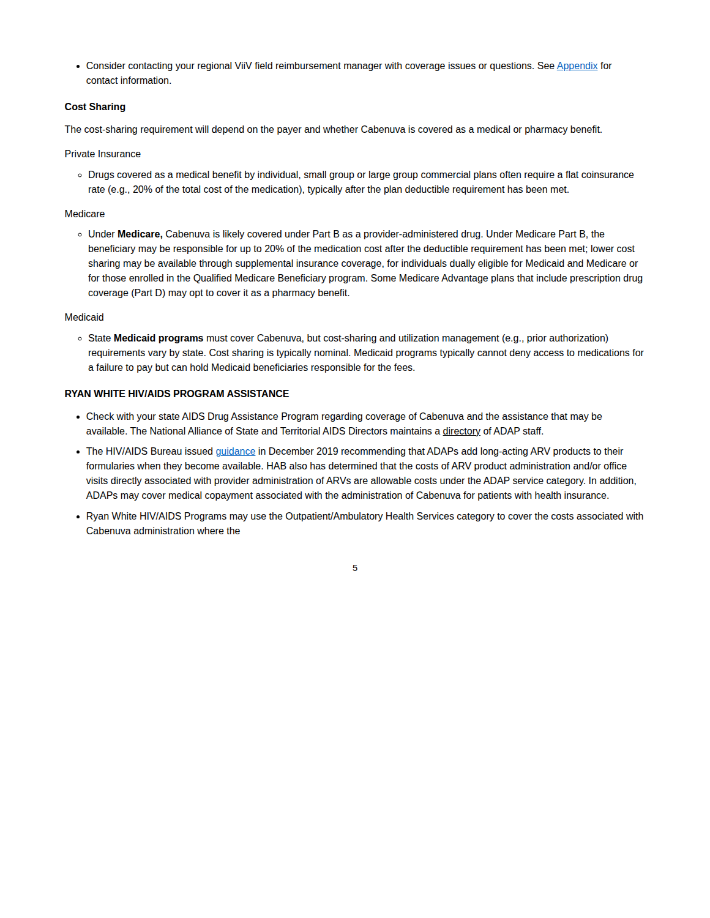Consider contacting your regional ViiV field reimbursement manager with coverage issues or questions. See Appendix for contact information.
Cost Sharing
The cost-sharing requirement will depend on the payer and whether Cabenuva is covered as a medical or pharmacy benefit.
Private Insurance
Drugs covered as a medical benefit by individual, small group or large group commercial plans often require a flat coinsurance rate (e.g., 20% of the total cost of the medication), typically after the plan deductible requirement has been met.
Medicare
Under Medicare, Cabenuva is likely covered under Part B as a provider-administered drug. Under Medicare Part B, the beneficiary may be responsible for up to 20% of the medication cost after the deductible requirement has been met; lower cost sharing may be available through supplemental insurance coverage, for individuals dually eligible for Medicaid and Medicare or for those enrolled in the Qualified Medicare Beneficiary program. Some Medicare Advantage plans that include prescription drug coverage (Part D) may opt to cover it as a pharmacy benefit.
Medicaid
State Medicaid programs must cover Cabenuva, but cost-sharing and utilization management (e.g., prior authorization) requirements vary by state. Cost sharing is typically nominal. Medicaid programs typically cannot deny access to medications for a failure to pay but can hold Medicaid beneficiaries responsible for the fees.
RYAN WHITE HIV/AIDS PROGRAM ASSISTANCE
Check with your state AIDS Drug Assistance Program regarding coverage of Cabenuva and the assistance that may be available. The National Alliance of State and Territorial AIDS Directors maintains a directory of ADAP staff.
The HIV/AIDS Bureau issued guidance in December 2019 recommending that ADAPs add long-acting ARV products to their formularies when they become available. HAB also has determined that the costs of ARV product administration and/or office visits directly associated with provider administration of ARVs are allowable costs under the ADAP service category. In addition, ADAPs may cover medical copayment associated with the administration of Cabenuva for patients with health insurance.
Ryan White HIV/AIDS Programs may use the Outpatient/Ambulatory Health Services category to cover the costs associated with Cabenuva administration where the
5